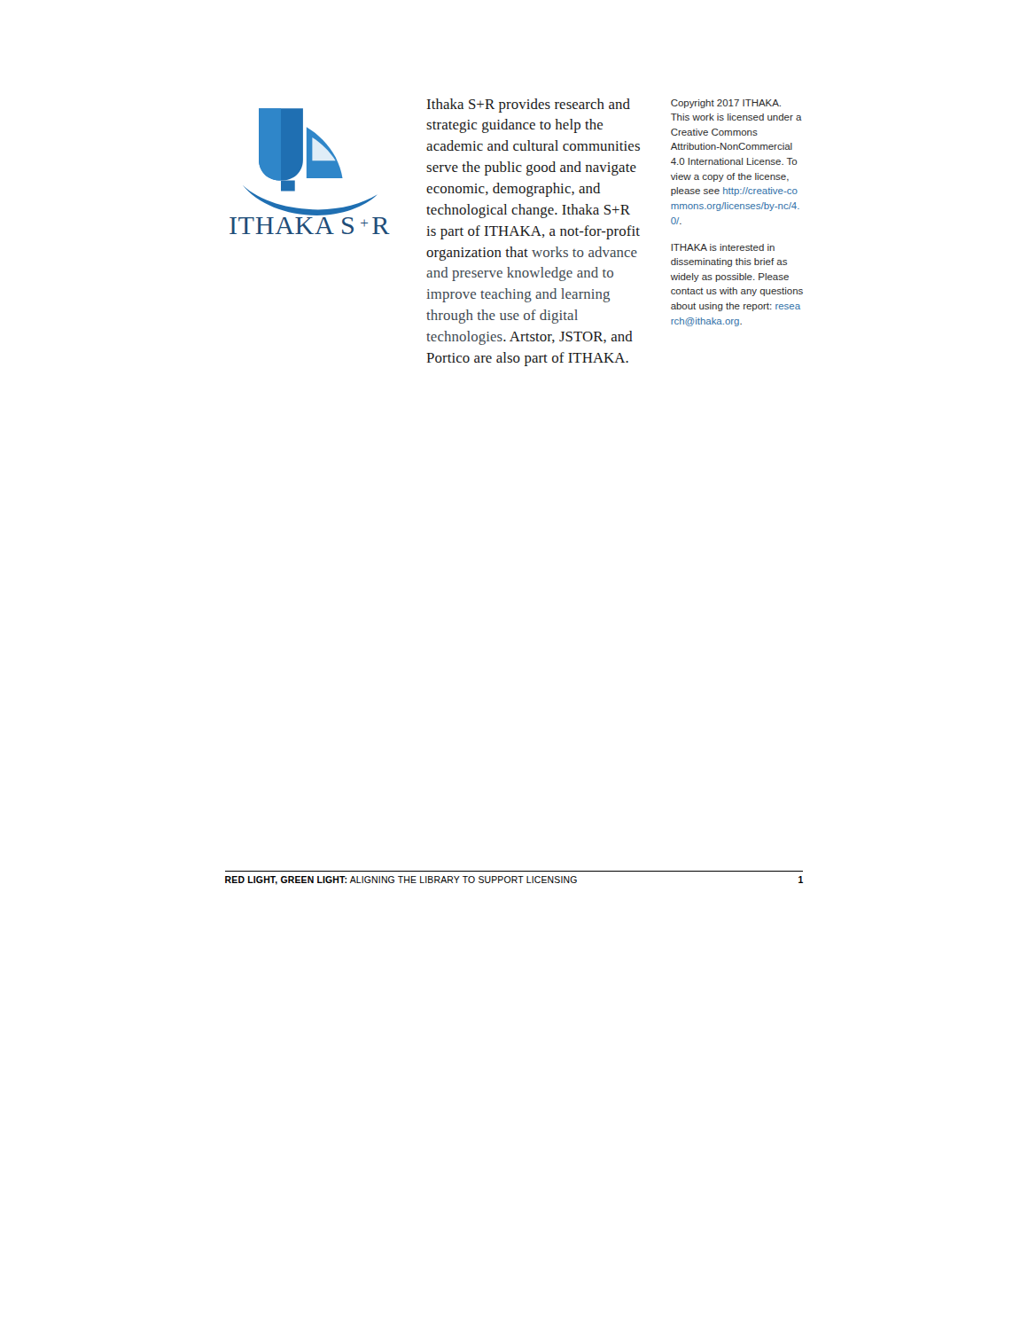ITHAKA S + R
Ithaka S+R provides research and strategic guidance to help the academic and cultural communities serve the public good and navigate economic, demographic, and technological change. Ithaka S+R is part of ITHAKA, a not-for-profit organization that works to advance and preserve knowledge and to improve teaching and learning through the use of digital technologies. Artstor, JSTOR, and Portico are also part of ITHAKA.
Copyright 2017 ITHAKA. This work is licensed under a Creative Commons Attribution-NonCommercial 4.0 International License. To view a copy of the license, please see http://creative-commons.org/licenses/by-nc/4.0/.
ITHAKA is interested in disseminating this brief as widely as possible. Please contact us with any questions about using the report: research@ithaka.org.
RED LIGHT, GREEN LIGHT: ALIGNING THE LIBRARY TO SUPPORT LICENSING
1